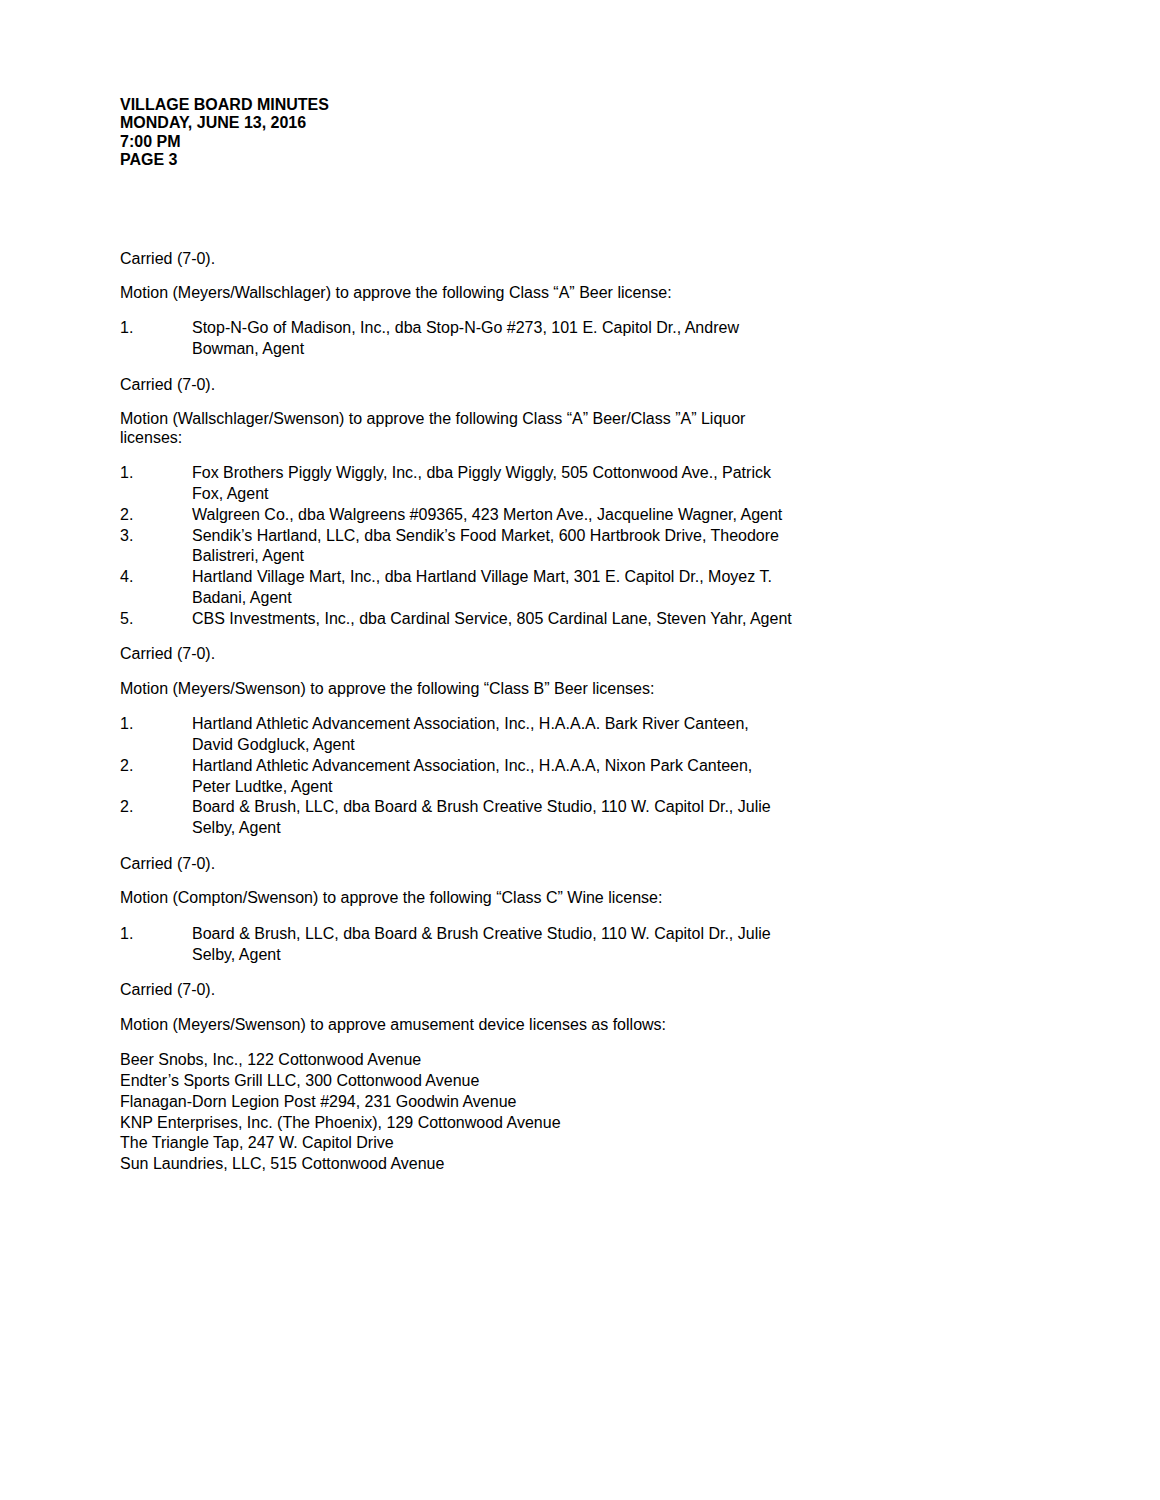VILLAGE BOARD MINUTES
MONDAY, JUNE 13, 2016
7:00 PM
PAGE 3
Carried (7-0).
Motion (Meyers/Wallschlager) to approve the following Class “A” Beer license:
Stop-N-Go of Madison, Inc., dba Stop-N-Go #273, 101 E. Capitol Dr., Andrew Bowman, Agent
Carried (7-0).
Motion (Wallschlager/Swenson) to approve the following Class “A” Beer/Class ”A” Liquor licenses:
Fox Brothers Piggly Wiggly, Inc., dba Piggly Wiggly, 505 Cottonwood Ave., Patrick Fox, Agent
Walgreen Co., dba Walgreens #09365, 423 Merton Ave., Jacqueline Wagner, Agent
Sendik’s Hartland, LLC, dba Sendik’s Food Market, 600 Hartbrook Drive, Theodore Balistreri, Agent
Hartland Village Mart, Inc., dba Hartland Village Mart, 301 E. Capitol Dr., Moyez T. Badani, Agent
CBS Investments, Inc., dba Cardinal Service, 805 Cardinal Lane, Steven Yahr, Agent
Carried (7-0).
Motion (Meyers/Swenson) to approve the following “Class B” Beer licenses:
Hartland Athletic Advancement Association, Inc., H.A.A.A. Bark River Canteen, David Godgluck, Agent
Hartland Athletic Advancement Association, Inc., H.A.A.A, Nixon Park Canteen,
Peter Ludtke, Agent
Board & Brush, LLC, dba Board & Brush Creative Studio, 110 W. Capitol Dr., Julie Selby, Agent
Carried (7-0).
Motion (Compton/Swenson) to approve the following “Class C” Wine license:
Board & Brush, LLC, dba Board & Brush Creative Studio, 110 W. Capitol Dr., Julie Selby, Agent
Carried (7-0).
Motion (Meyers/Swenson) to approve amusement device licenses as follows:
Beer Snobs, Inc., 122 Cottonwood Avenue
Endter’s Sports Grill LLC, 300 Cottonwood Avenue
Flanagan-Dorn Legion Post #294, 231 Goodwin Avenue
KNP Enterprises, Inc. (The Phoenix), 129 Cottonwood Avenue
The Triangle Tap, 247 W. Capitol Drive
Sun Laundries, LLC, 515 Cottonwood Avenue